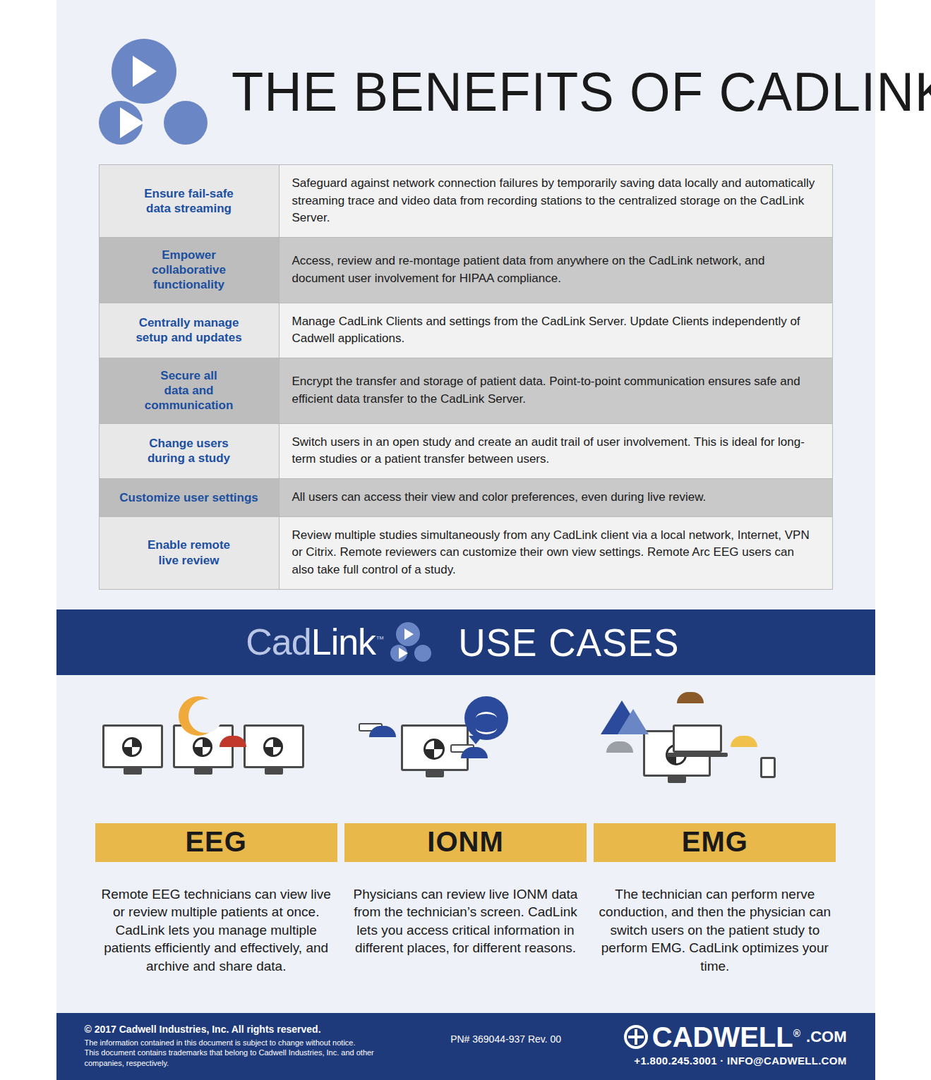THE BENEFITS OF CADLINK
| Ensure fail-safe data streaming | Safeguard against network connection failures by temporarily saving data locally and automatically streaming trace and video data from recording stations to the centralized storage on the CadLink Server. |
| Empower collaborative functionality | Access, review and re-montage patient data from anywhere on the CadLink network, and document user involvement for HIPAA compliance. |
| Centrally manage setup and updates | Manage CadLink Clients and settings from the CadLink Server. Update Clients independently of Cadwell applications. |
| Secure all data and communication | Encrypt the transfer and storage of patient data. Point-to-point communication ensures safe and efficient data transfer to the CadLink Server. |
| Change users during a study | Switch users in an open study and create an audit trail of user involvement. This is ideal for long-term studies or a patient transfer between users. |
| Customize user settings | All users can access their view and color preferences, even during live review. |
| Enable remote live review | Review multiple studies simultaneously from any CadLink client via a local network, Internet, VPN or Citrix. Remote reviewers can customize their own view settings. Remote Arc EEG users can also take full control of a study. |
Cad Link™
USE CASES
EEG
Remote EEG technicians can view live or review multiple patients at once. CadLink lets you manage multiple patients efficiently and effectively, and archive and share data.
IONM
Physicians can review live IONM data from the technician’s screen. CadLink lets you access critical information in different places, for different reasons.
EMG
The technician can perform nerve conduction, and then the physician can switch users on the patient study to perform EMG. CadLink optimizes your time.
© 2017 Cadwell Industries, Inc. All rights reserved.
The information contained in this document is subject to change without notice.
This document contains trademarks that belong to Cadwell Industries, Inc. and other companies, respectively.
PN# 369044-937 Rev. 00
CADWELL® .COM
+1.800.245.3001 · INFO@CADWELL.COM